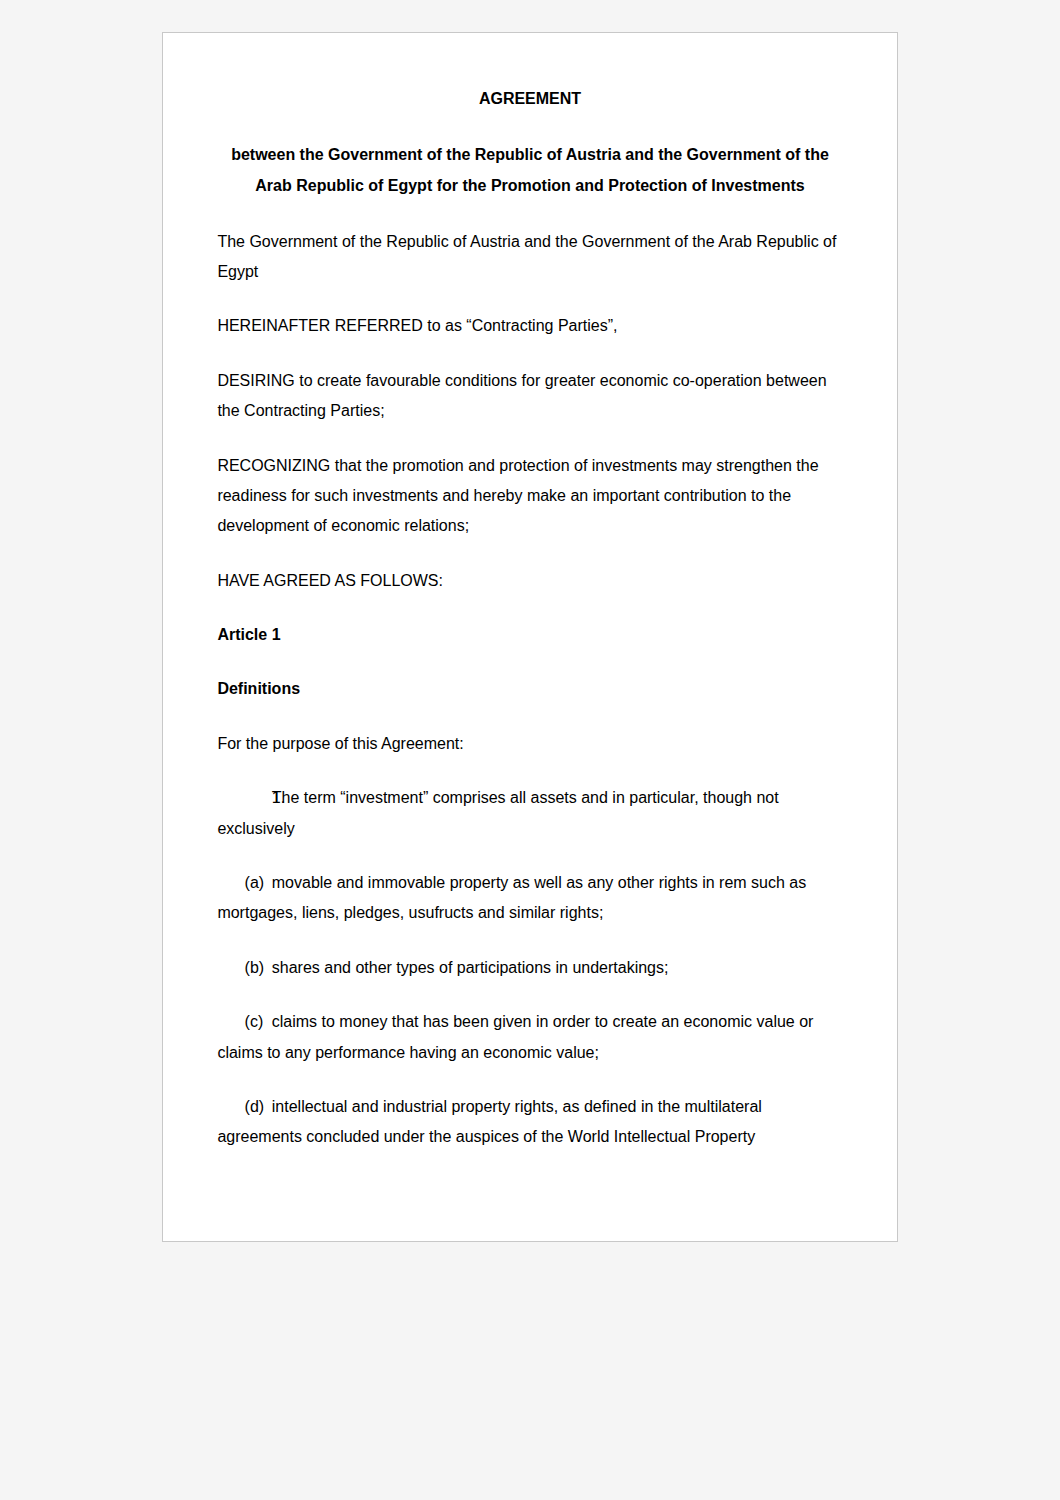AGREEMENT
between the Government of the Republic of Austria and the Government of the Arab Republic of Egypt for the Promotion and Protection of Investments
The Government of the Republic of Austria and the Government of the Arab Republic of Egypt
HEREINAFTER REFERRED to as “Contracting Parties”,
DESIRING to create favourable conditions for greater economic co-operation between the Contracting Parties;
RECOGNIZING that the promotion and protection of investments may strengthen the readiness for such investments and hereby make an important contribution to the development of economic relations;
HAVE AGREED AS FOLLOWS:
Article 1
Definitions
For the purpose of this Agreement:
1. The term “investment” comprises all assets and in particular, though not exclusively
(a) movable and immovable property as well as any other rights in rem such as mortgages, liens, pledges, usufructs and similar rights;
(b) shares and other types of participations in undertakings;
(c) claims to money that has been given in order to create an economic value or claims to any performance having an economic value;
(d) intellectual and industrial property rights, as defined in the multilateral agreements concluded under the auspices of the World Intellectual Property